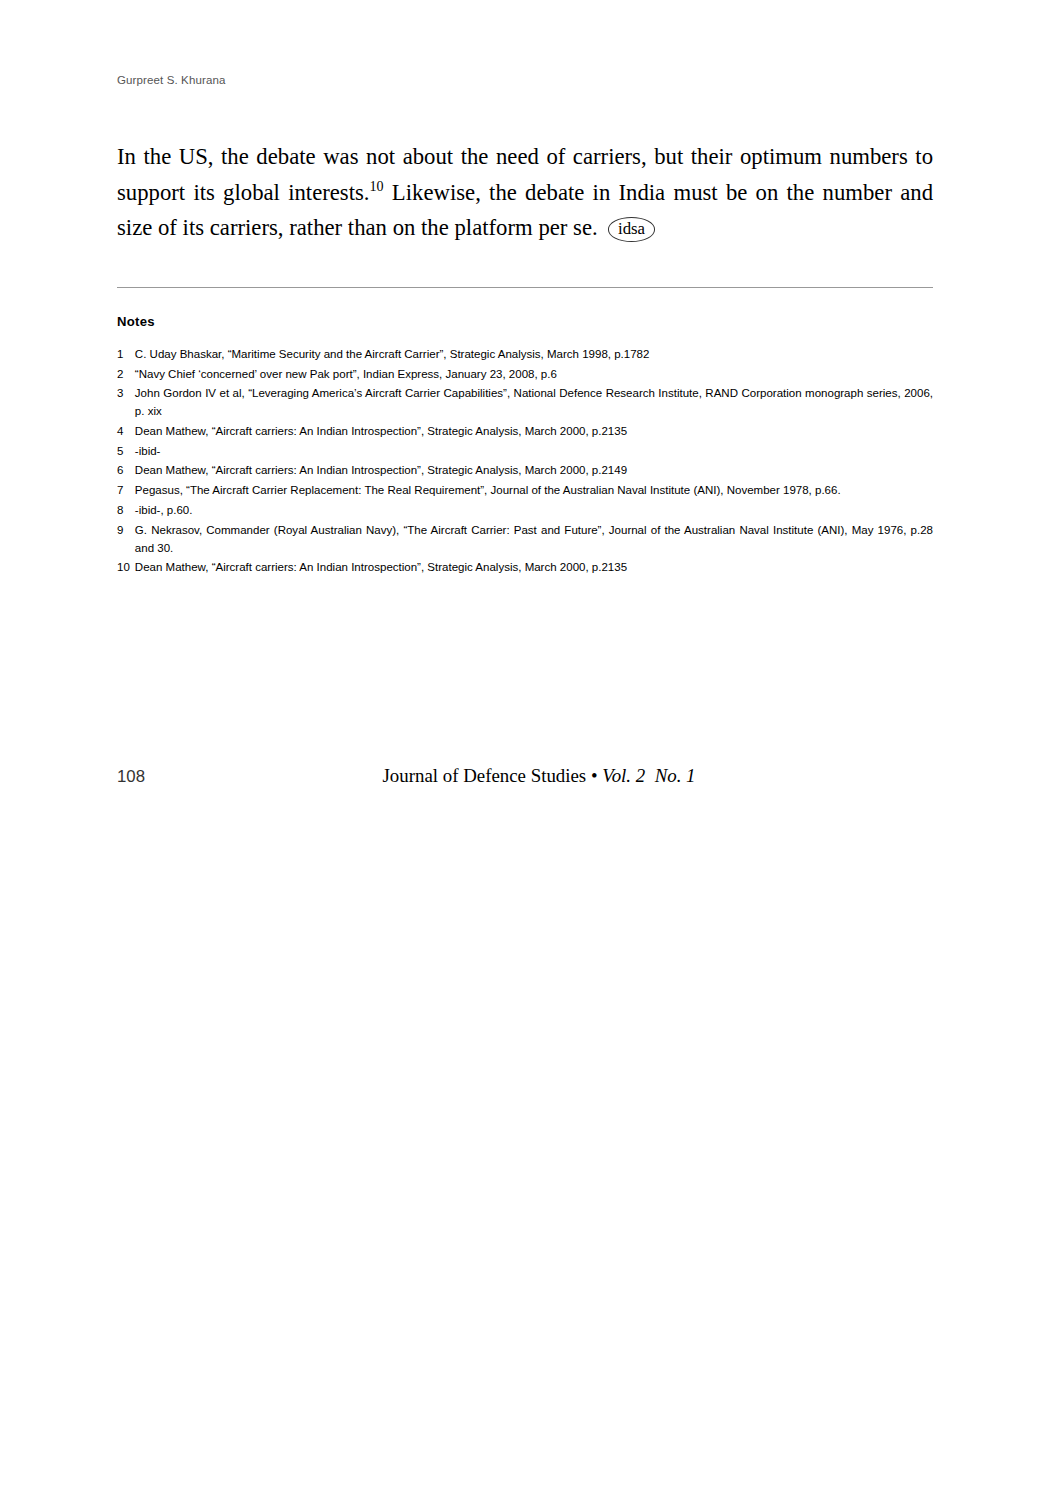Gurpreet S. Khurana
In the US, the debate was not about the need of carriers, but their optimum numbers to support its global interests.10 Likewise, the debate in India must be on the number and size of its carriers, rather than on the platform per se.idsa
Notes
1 C. Uday Bhaskar, “Maritime Security and the Aircraft Carrier”, Strategic Analysis, March 1998, p.1782
2“Navy Chief ‘concerned’ over new Pak port”, Indian Express, January 23, 2008, p.6
3 John Gordon IV et al, “Leveraging America’s Aircraft Carrier Capabilities”, National Defence Research Institute, RAND Corporation monograph series, 2006, p. xix
4 Dean Mathew, “Aircraft carriers: An Indian Introspection”, Strategic Analysis, March 2000, p.2135
5-ibid-
6 Dean Mathew, “Aircraft carriers: An Indian Introspection”, Strategic Analysis, March 2000, p.2149
7 Pegasus, “The Aircraft Carrier Replacement: The Real Requirement”, Journal of the Australian Naval Institute (ANI), November 1978, p.66.
8-ibid-, p.60.
9 G. Nekrasov, Commander (Royal Australian Navy), “The Aircraft Carrier: Past and Future”, Journal of the Australian Naval Institute (ANI), May 1976, p.28 and 30.
10 Dean Mathew, “Aircraft carriers: An Indian Introspection”, Strategic Analysis, March 2000, p.2135
108
Journal of Defence Studies • Vol. 2 No. 1